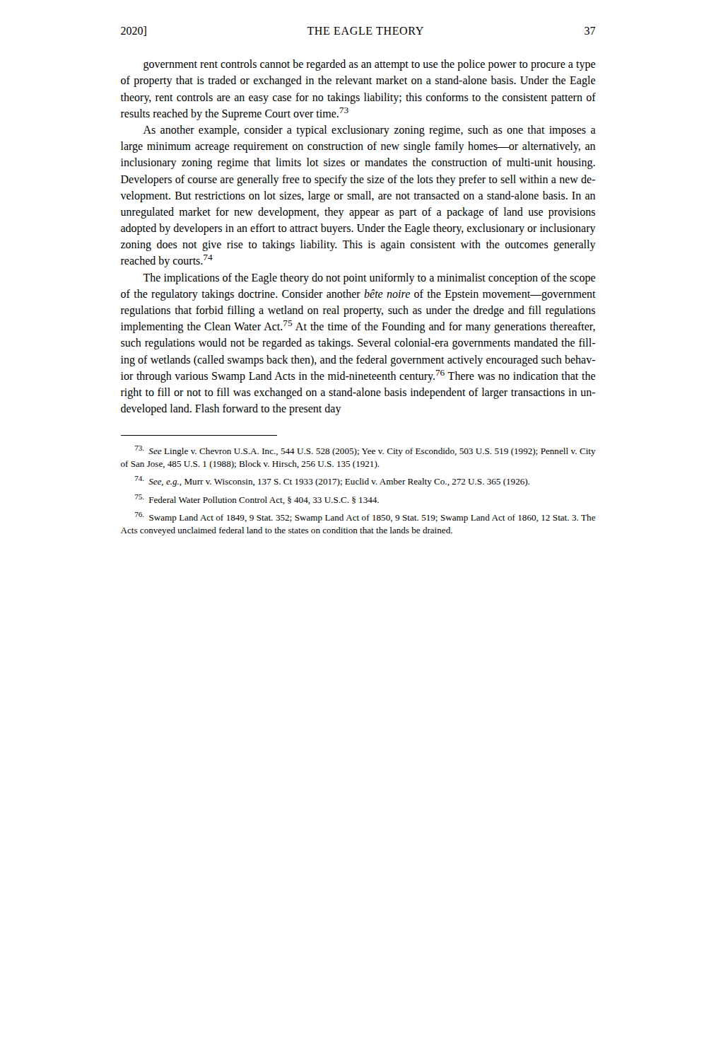2020] THE EAGLE THEORY 37
government rent controls cannot be regarded as an attempt to use the police power to procure a type of property that is traded or exchanged in the relevant market on a stand-alone basis. Under the Eagle theory, rent controls are an easy case for no takings liability; this conforms to the consistent pattern of results reached by the Supreme Court over time.73
As another example, consider a typical exclusionary zoning regime, such as one that imposes a large minimum acreage requirement on construction of new single family homes—or alternatively, an inclusionary zoning regime that limits lot sizes or mandates the construction of multi-unit housing. Developers of course are generally free to specify the size of the lots they prefer to sell within a new development. But restrictions on lot sizes, large or small, are not transacted on a stand-alone basis. In an unregulated market for new development, they appear as part of a package of land use provisions adopted by developers in an effort to attract buyers. Under the Eagle theory, exclusionary or inclusionary zoning does not give rise to takings liability. This is again consistent with the outcomes generally reached by courts.74
The implications of the Eagle theory do not point uniformly to a minimalist conception of the scope of the regulatory takings doctrine. Consider another bête noire of the Epstein movement—government regulations that forbid filling a wetland on real property, such as under the dredge and fill regulations implementing the Clean Water Act.75 At the time of the Founding and for many generations thereafter, such regulations would not be regarded as takings. Several colonial-era governments mandated the filling of wetlands (called swamps back then), and the federal government actively encouraged such behavior through various Swamp Land Acts in the mid-nineteenth century.76 There was no indication that the right to fill or not to fill was exchanged on a stand-alone basis independent of larger transactions in undeveloped land. Flash forward to the present day
73. See Lingle v. Chevron U.S.A. Inc., 544 U.S. 528 (2005); Yee v. City of Escondido, 503 U.S. 519 (1992); Pennell v. City of San Jose, 485 U.S. 1 (1988); Block v. Hirsch, 256 U.S. 135 (1921).
74. See, e.g., Murr v. Wisconsin, 137 S. Ct 1933 (2017); Euclid v. Amber Realty Co., 272 U.S. 365 (1926).
75. Federal Water Pollution Control Act, § 404, 33 U.S.C. § 1344.
76. Swamp Land Act of 1849, 9 Stat. 352; Swamp Land Act of 1850, 9 Stat. 519; Swamp Land Act of 1860, 12 Stat. 3. The Acts conveyed unclaimed federal land to the states on condition that the lands be drained.